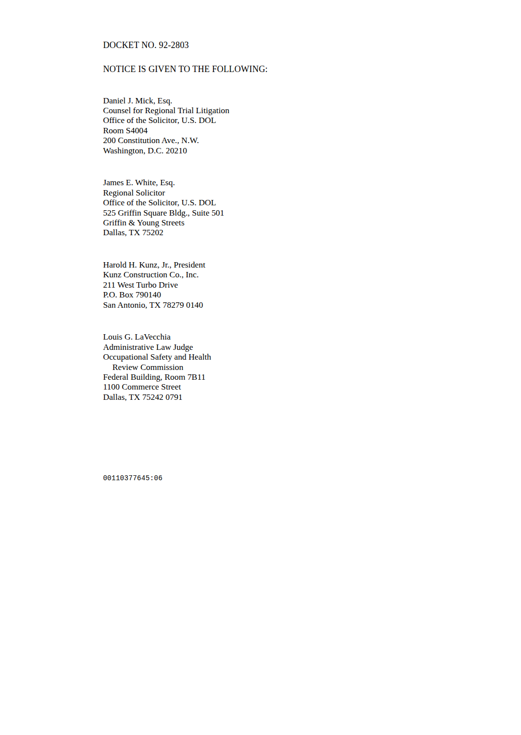DOCKET NO. 92-2803
NOTICE IS GIVEN TO THE FOLLOWING:
Daniel J. Mick, Esq. Counsel for Regional Trial Litigation Office of the Solicitor, U.S. DOL Room S4004 200 Constitution Ave., N.W. Washington, D.C. 20210 James E. White, Esq. Regional Solicitor Office of the Solicitor, U.S. DOL 525 Griffin Square Bldg., Suite 501 Griffin & Young Streets Dallas, TX 75202 Harold H. Kunz, Jr., President Kunz Construction Co., Inc. 211 West Turbo Drive P.O. Box 790140 San Antonio, TX 78279 0140 Louis G. LaVecchia Administrative Law Judge Occupational Safety and Health Review Commission Federal Building, Room 7B11 1100 Commerce Street Dallas, TX 75242 0791
00110377645:06